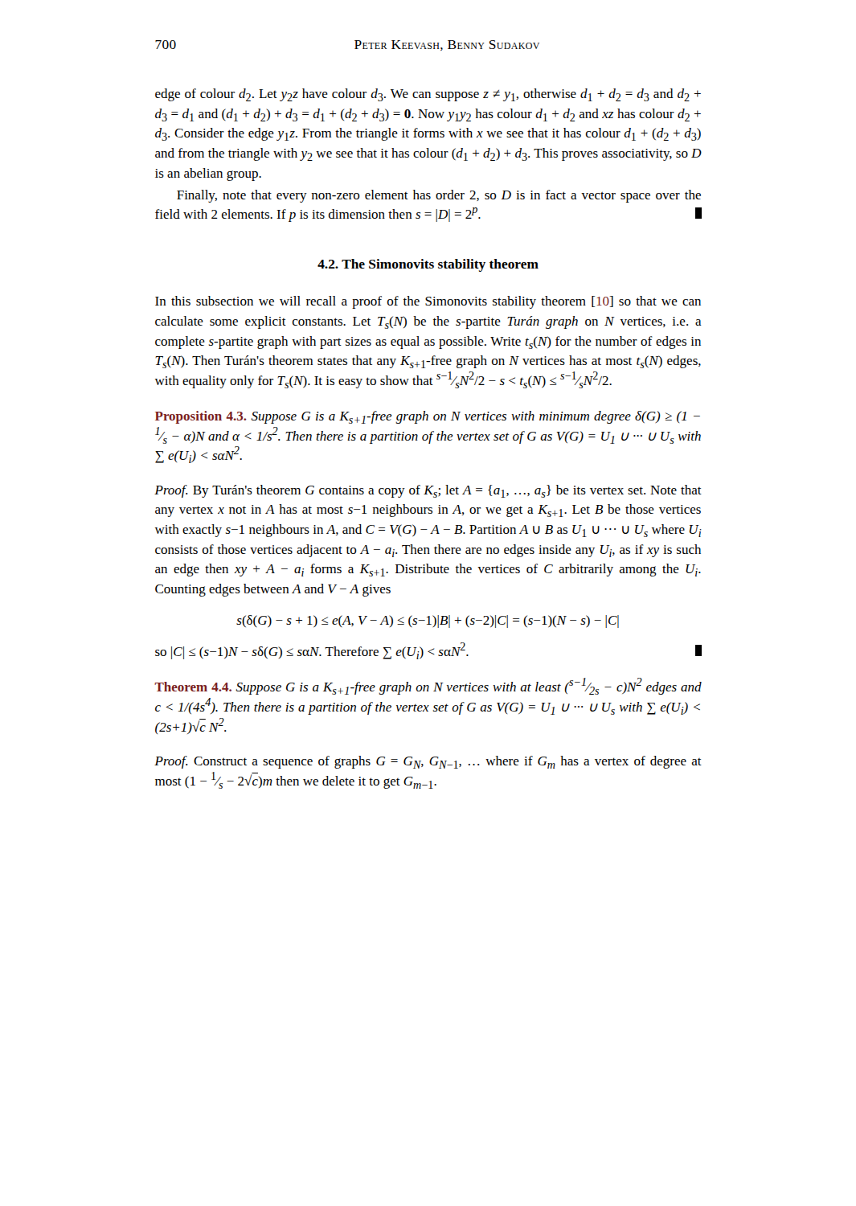700 Peter Keevash, Benny Sudakov
edge of colour d2. Let y2z have colour d3. We can suppose z ≠ y1, otherwise d1 + d2 = d3 and d2 + d3 = d1 and (d1 + d2) + d3 = d1 + (d2 + d3) = 0. Now y1y2 has colour d1 + d2 and xz has colour d2 + d3. Consider the edge y1z. From the triangle it forms with x we see that it has colour d1 + (d2 + d3) and from the triangle with y2 we see that it has colour (d1 + d2) + d3. This proves associativity, so D is an abelian group.
Finally, note that every non-zero element has order 2, so D is in fact a vector space over the field with 2 elements. If p is its dimension then s = |D| = 2p.
4.2. The Simonovits stability theorem
In this subsection we will recall a proof of the Simonovits stability theorem [10] so that we can calculate some explicit constants. Let Ts(N) be the s-partite Turán graph on N vertices, i.e. a complete s-partite graph with part sizes as equal as possible. Write ts(N) for the number of edges in Ts(N). Then Turán's theorem states that any Ks+1-free graph on N vertices has at most ts(N) edges, with equality only for Ts(N). It is easy to show that s−1⁄sN2/2 − s < ts(N) ≤ s−1⁄sN2/2.
Proposition 4.3. Suppose G is a Ks+1-free graph on N vertices with minimum degree δ(G) ≥ (1 − 1⁄s − α)N and α < 1/s2. Then there is a partition of the vertex set of G as V(G) = U1 ∪ ··· ∪ Us with ∑ e(Ui) < sαN2.
Proof. By Turán's theorem G contains a copy of Ks; let A = {a1, …, as} be its vertex set. Note that any vertex x not in A has at most s−1 neighbours in A, or we get a Ks+1. Let B be those vertices with exactly s−1 neighbours in A, and C = V(G) − A − B. Partition A ∪ B as U1 ∪ ··· ∪ Us where Ui consists of those vertices adjacent to A − ai. Then there are no edges inside any Ui, as if xy is such an edge then xy + A − ai forms a Ks+1. Distribute the vertices of C arbitrarily among the Ui. Counting edges between A and V − A gives
s(δ(G) − s + 1) ≤ e(A, V − A) ≤ (s−1)|B| + (s−2)|C| = (s−1)(N − s) − |C|
so |C| ≤ (s−1)N − sδ(G) ≤ sαN. Therefore ∑ e(Ui) < sαN2.
Theorem 4.4. Suppose G is a Ks+1-free graph on N vertices with at least (s−1⁄2s − c)N2 edges and c < 1/(4s4). Then there is a partition of the vertex set of G as V(G) = U1 ∪ ··· ∪ Us with ∑ e(Ui) < (2s+1)√c N2.
Proof. Construct a sequence of graphs G = GN, GN−1, … where if Gm has a vertex of degree at most (1 − 1⁄s − 2√c)m then we delete it to get Gm−1.